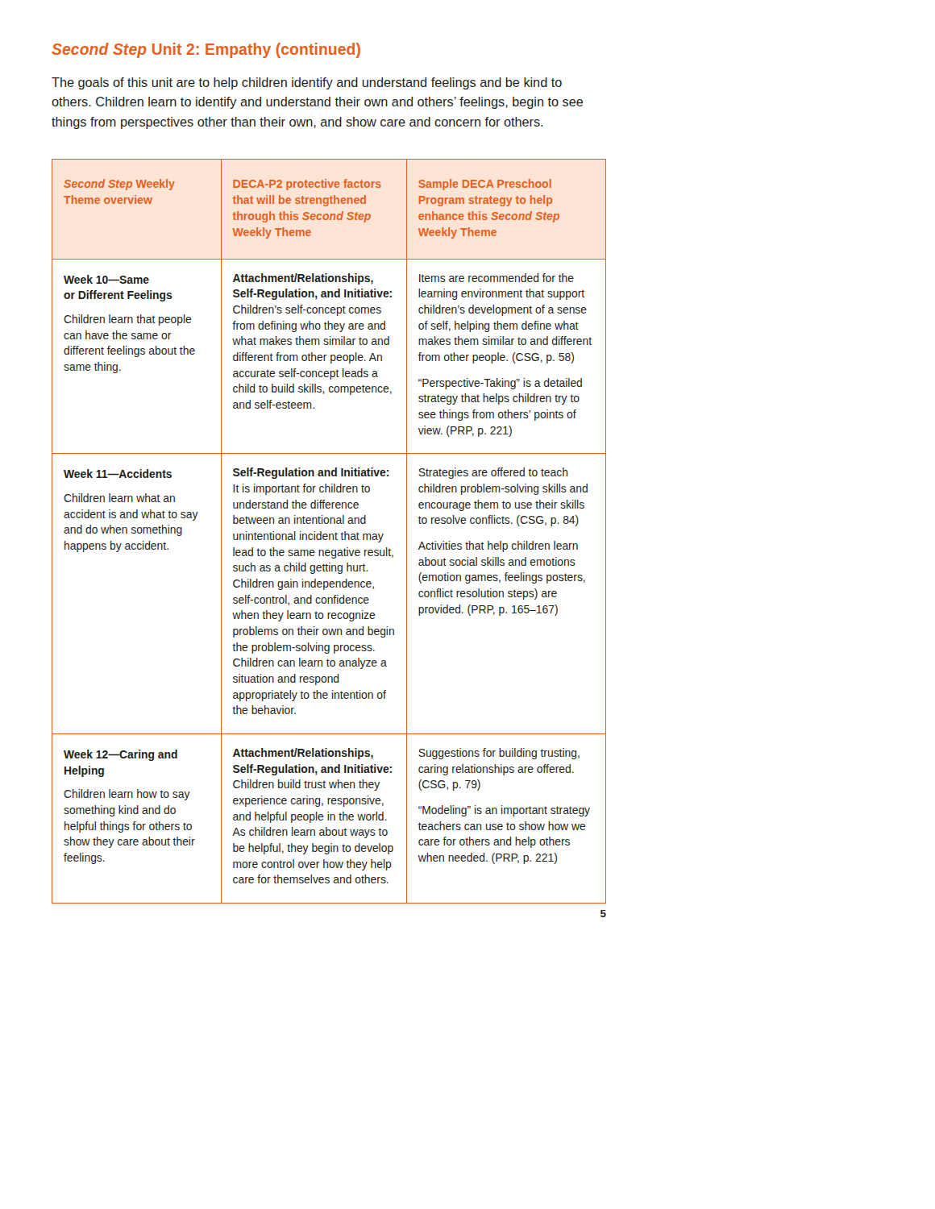Second Step Unit 2: Empathy (continued)
The goals of this unit are to help children identify and understand feelings and be kind to others. Children learn to identify and understand their own and others’ feelings, begin to see things from perspectives other than their own, and show care and concern for others.
| Second Step Weekly Theme overview | DECA-P2 protective factors that will be strengthened through this Second Step Weekly Theme | Sample DECA Preschool Program strategy to help enhance this Second Step Weekly Theme |
| --- | --- | --- |
| Week 10—Same or Different Feelings Children learn that people can have the same or different feelings about the same thing. | Attachment/Relationships, Self-Regulation, and Initiative: Children’s self-concept comes from defining who they are and what makes them similar to and different from other people. An accurate self-concept leads a child to build skills, competence, and self-esteem. | Items are recommended for the learning environment that support children’s development of a sense of self, helping them define what makes them similar to and different from other people. (CSG, p. 58) “Perspective-Taking” is a detailed strategy that helps children try to see things from others’ points of view. (PRP, p. 221) |
| Week 11—Accidents Children learn what an accident is and what to say and do when something happens by accident. | Self-Regulation and Initiative: It is important for children to understand the difference between an intentional and unintentional incident that may lead to the same negative result, such as a child getting hurt. Children gain independence, self-control, and confidence when they learn to recognize problems on their own and begin the problem-solving process. Children can learn to analyze a situation and respond appropriately to the intention of the behavior. | Strategies are offered to teach children problem-solving skills and encourage them to use their skills to resolve conflicts. (CSG, p. 84) Activities that help children learn about social skills and emotions (emotion games, feelings posters, conflict resolution steps) are provided. (PRP, p. 165–167) |
| Week 12—Caring and Helping Children learn how to say something kind and do helpful things for others to show they care about their feelings. | Attachment/Relationships, Self-Regulation, and Initiative: Children build trust when they experience caring, responsive, and helpful people in the world. As children learn about ways to be helpful, they begin to develop more control over how they help care for themselves and others. | Suggestions for building trusting, caring relationships are offered. (CSG, p. 79) “Modeling” is an important strategy teachers can use to show how we care for others and help others when needed. (PRP, p. 221) |
5